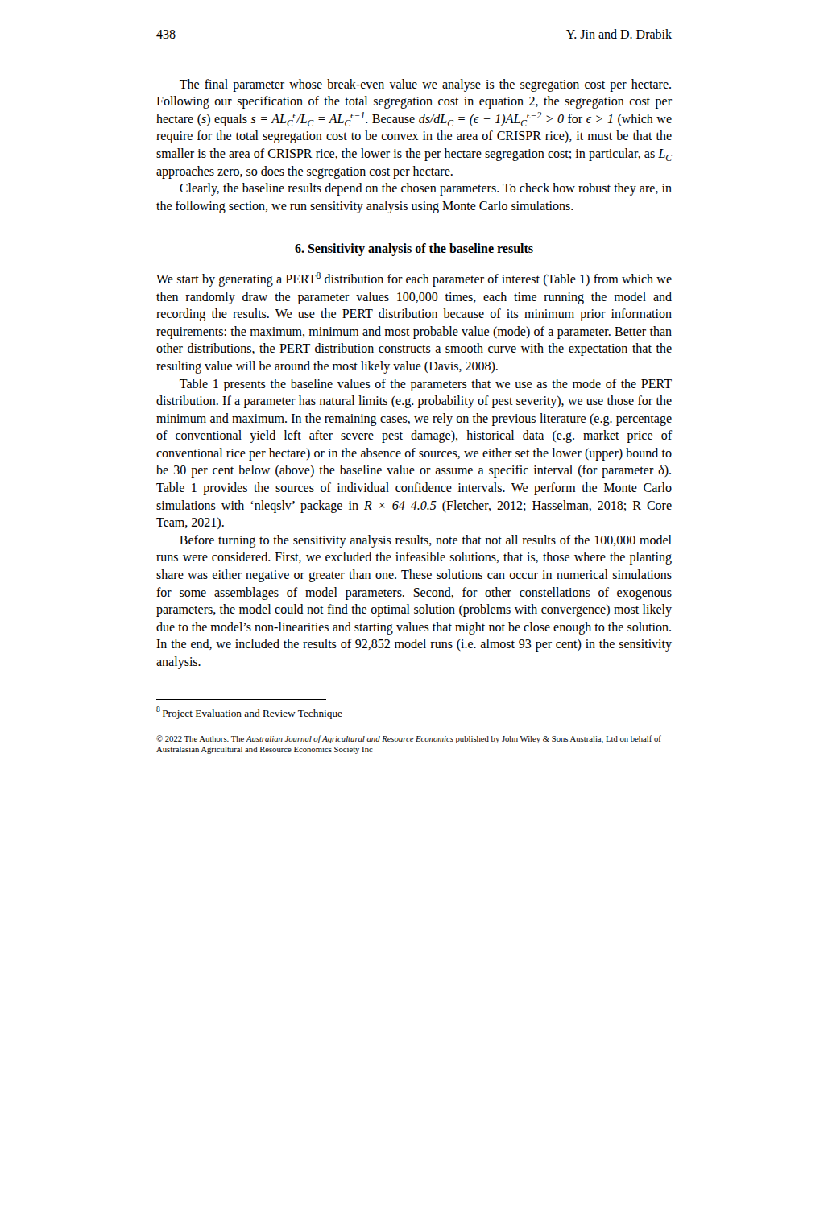438 Y. Jin and D. Drabik
The final parameter whose break-even value we analyse is the segregation cost per hectare. Following our specification of the total segregation cost in equation 2, the segregation cost per hectare (s) equals s = ALCϵ/LC = ALCϵ−1. Because ds/dLC = (ϵ − 1)ALCϵ−2 > 0 for ϵ > 1 (which we require for the total segregation cost to be convex in the area of CRISPR rice), it must be that the smaller is the area of CRISPR rice, the lower is the per hectare segregation cost; in particular, as LC approaches zero, so does the segregation cost per hectare.
Clearly, the baseline results depend on the chosen parameters. To check how robust they are, in the following section, we run sensitivity analysis using Monte Carlo simulations.
6. Sensitivity analysis of the baseline results
We start by generating a PERT8 distribution for each parameter of interest (Table 1) from which we then randomly draw the parameter values 100,000 times, each time running the model and recording the results. We use the PERT distribution because of its minimum prior information requirements: the maximum, minimum and most probable value (mode) of a parameter. Better than other distributions, the PERT distribution constructs a smooth curve with the expectation that the resulting value will be around the most likely value (Davis, 2008).
Table 1 presents the baseline values of the parameters that we use as the mode of the PERT distribution. If a parameter has natural limits (e.g. probability of pest severity), we use those for the minimum and maximum. In the remaining cases, we rely on the previous literature (e.g. percentage of conventional yield left after severe pest damage), historical data (e.g. market price of conventional rice per hectare) or in the absence of sources, we either set the lower (upper) bound to be 30 per cent below (above) the baseline value or assume a specific interval (for parameter δ). Table 1 provides the sources of individual confidence intervals. We perform the Monte Carlo simulations with ‘nleqslv’ package in R × 64 4.0.5 (Fletcher, 2012; Hasselman, 2018; R Core Team, 2021).
Before turning to the sensitivity analysis results, note that not all results of the 100,000 model runs were considered. First, we excluded the infeasible solutions, that is, those where the planting share was either negative or greater than one. These solutions can occur in numerical simulations for some assemblages of model parameters. Second, for other constellations of exogenous parameters, the model could not find the optimal solution (problems with convergence) most likely due to the model’s non-linearities and starting values that might not be close enough to the solution. In the end, we included the results of 92,852 model runs (i.e. almost 93 per cent) in the sensitivity analysis.
8Project Evaluation and Review Technique
© 2022 The Authors. The Australian Journal of Agricultural and Resource Economics published by John Wiley & Sons Australia, Ltd on behalf of Australasian Agricultural and Resource Economics Society Inc